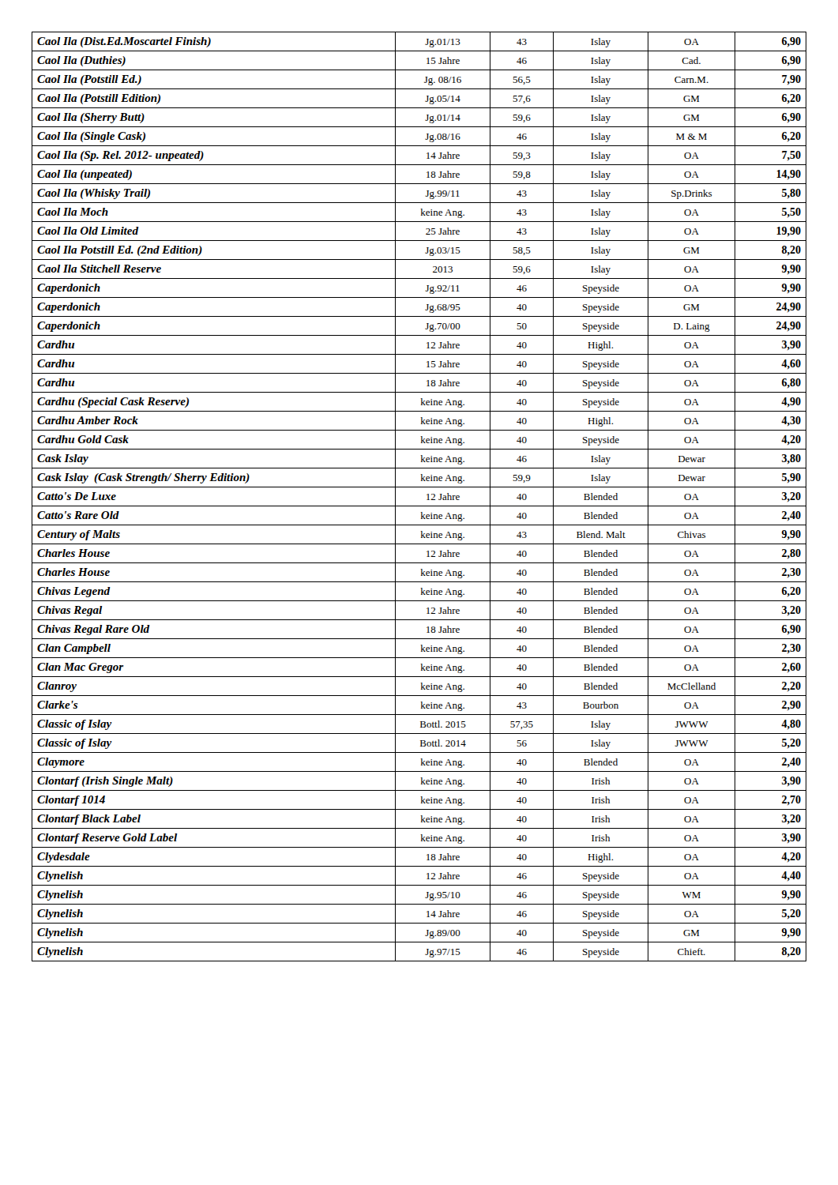| Caol Ila (Dist.Ed.Moscartel Finish) | Jg.01/13 | 43 | Islay | OA | 6,90 |
| Caol Ila (Duthies) | 15 Jahre | 46 | Islay | Cad. | 6,90 |
| Caol Ila (Potstill Ed.) | Jg. 08/16 | 56,5 | Islay | Carn.M. | 7,90 |
| Caol Ila (Potstill Edition) | Jg.05/14 | 57,6 | Islay | GM | 6,20 |
| Caol Ila (Sherry Butt) | Jg.01/14 | 59,6 | Islay | GM | 6,90 |
| Caol Ila (Single Cask) | Jg.08/16 | 46 | Islay | M & M | 6,20 |
| Caol Ila (Sp. Rel. 2012- unpeated) | 14 Jahre | 59,3 | Islay | OA | 7,50 |
| Caol Ila (unpeated) | 18 Jahre | 59,8 | Islay | OA | 14,90 |
| Caol Ila (Whisky Trail) | Jg.99/11 | 43 | Islay | Sp.Drinks | 5,80 |
| Caol Ila Moch | keine Ang. | 43 | Islay | OA | 5,50 |
| Caol Ila Old Limited | 25 Jahre | 43 | Islay | OA | 19,90 |
| Caol Ila Potstill Ed. (2nd Edition) | Jg.03/15 | 58,5 | Islay | GM | 8,20 |
| Caol Ila Stitchell Reserve | 2013 | 59,6 | Islay | OA | 9,90 |
| Caperdonich | Jg.92/11 | 46 | Speyside | OA | 9,90 |
| Caperdonich | Jg.68/95 | 40 | Speyside | GM | 24,90 |
| Caperdonich | Jg.70/00 | 50 | Speyside | D. Laing | 24,90 |
| Cardhu | 12 Jahre | 40 | Highl. | OA | 3,90 |
| Cardhu | 15 Jahre | 40 | Speyside | OA | 4,60 |
| Cardhu | 18 Jahre | 40 | Speyside | OA | 6,80 |
| Cardhu (Special Cask Reserve) | keine Ang. | 40 | Speyside | OA | 4,90 |
| Cardhu Amber Rock | keine Ang. | 40 | Highl. | OA | 4,30 |
| Cardhu Gold Cask | keine Ang. | 40 | Speyside | OA | 4,20 |
| Cask Islay | keine Ang. | 46 | Islay | Dewar | 3,80 |
| Cask Islay (Cask Strength/ Sherry Edition) | keine Ang. | 59,9 | Islay | Dewar | 5,90 |
| Catto's De Luxe | 12 Jahre | 40 | Blended | OA | 3,20 |
| Catto's Rare Old | keine Ang. | 40 | Blended | OA | 2,40 |
| Century of Malts | keine Ang. | 43 | Blend. Malt | Chivas | 9,90 |
| Charles House | 12 Jahre | 40 | Blended | OA | 2,80 |
| Charles House | keine Ang. | 40 | Blended | OA | 2,30 |
| Chivas Legend | keine Ang. | 40 | Blended | OA | 6,20 |
| Chivas Regal | 12 Jahre | 40 | Blended | OA | 3,20 |
| Chivas Regal Rare Old | 18 Jahre | 40 | Blended | OA | 6,90 |
| Clan Campbell | keine Ang. | 40 | Blended | OA | 2,30 |
| Clan Mac Gregor | keine Ang. | 40 | Blended | OA | 2,60 |
| Clanroy | keine Ang. | 40 | Blended | McClelland | 2,20 |
| Clarke's | keine Ang. | 43 | Bourbon | OA | 2,90 |
| Classic of Islay | Bottl. 2015 | 57,35 | Islay | JWWW | 4,80 |
| Classic of Islay | Bottl. 2014 | 56 | Islay | JWWW | 5,20 |
| Claymore | keine Ang. | 40 | Blended | OA | 2,40 |
| Clontarf (Irish Single Malt) | keine Ang. | 40 | Irish | OA | 3,90 |
| Clontarf 1014 | keine Ang. | 40 | Irish | OA | 2,70 |
| Clontarf Black Label | keine Ang. | 40 | Irish | OA | 3,20 |
| Clontarf Reserve Gold Label | keine Ang. | 40 | Irish | OA | 3,90 |
| Clydesdale | 18 Jahre | 40 | Highl. | OA | 4,20 |
| Clynelish | 12 Jahre | 46 | Speyside | OA | 4,40 |
| Clynelish | Jg.95/10 | 46 | Speyside | WM | 9,90 |
| Clynelish | 14 Jahre | 46 | Speyside | OA | 5,20 |
| Clynelish | Jg.89/00 | 40 | Speyside | GM | 9,90 |
| Clynelish | Jg.97/15 | 46 | Speyside | Chieft. | 8,20 |